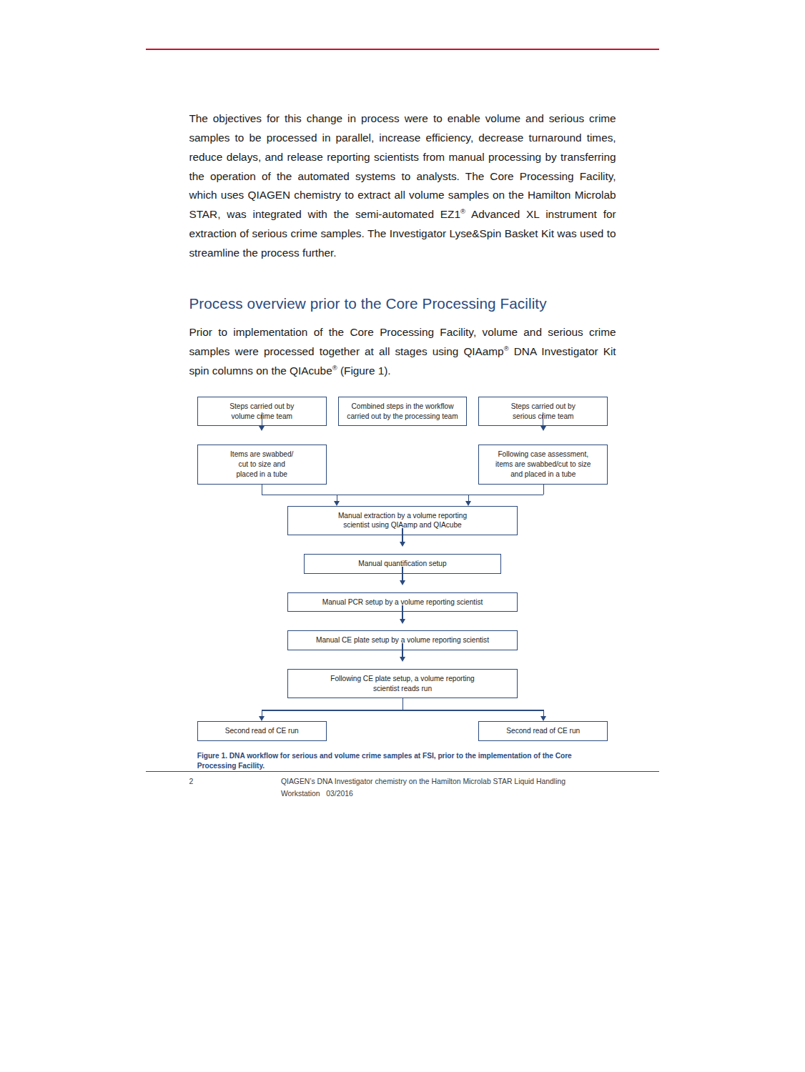The objectives for this change in process were to enable volume and serious crime samples to be processed in parallel, increase efficiency, decrease turnaround times, reduce delays, and release reporting scientists from manual processing by transferring the operation of the automated systems to analysts. The Core Processing Facility, which uses QIAGEN chemistry to extract all volume samples on the Hamilton Microlab STAR, was integrated with the semi-automated EZ1® Advanced XL instrument for extraction of serious crime samples. The Investigator Lyse&Spin Basket Kit was used to streamline the process further.
Process overview prior to the Core Processing Facility
Prior to implementation of the Core Processing Facility, volume and serious crime samples were processed together at all stages using QIAamp® DNA Investigator Kit spin columns on the QIAcube® (Figure 1).
Steps carried out by
volume crime team
Combined steps in the workflow
carried out by the processing team
Steps carried out by
serious crime team
Items are swabbed/
cut to size and
placed in a tube
Following case assessment,
items are swabbed/cut to size
and placed in a tube
Manual extraction by a volume reporting
scientist using QIAamp and QIAcube
Manual quantification setup
Manual PCR setup by a volume reporting scientist
Manual CE plate setup by a volume reporting scientist
Following CE plate setup, a volume reporting
scientist reads run
Second read of CE run
Second read of CE run
Figure 1. DNA workflow for serious and volume crime samples at FSI, prior to the implementation of the Core Processing Facility.
2
QIAGEN’s DNA Investigator chemistry on the Hamilton Microlab STAR Liquid Handling Workstation 03/2016